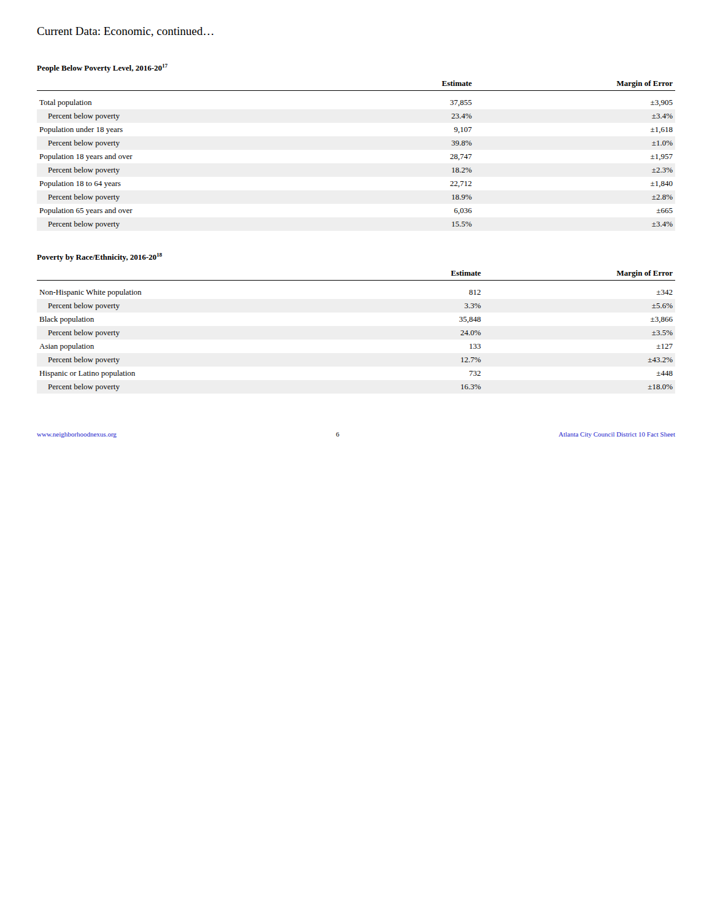Current Data: Economic, continued…
People Below Poverty Level, 2016-20 17
| | Estimate | Margin of Error |
| --- | --- | --- |
| Total population | 37,855 | ±3,905 |
| Percent below poverty | 23.4% | ±3.4% |
| Population under 18 years | 9,107 | ±1,618 |
| Percent below poverty | 39.8% | ±1.0% |
| Population 18 years and over | 28,747 | ±1,957 |
| Percent below poverty | 18.2% | ±2.3% |
| Population 18 to 64 years | 22,712 | ±1,840 |
| Percent below poverty | 18.9% | ±2.8% |
| Population 65 years and over | 6,036 | ±665 |
| Percent below poverty | 15.5% | ±3.4% |
Poverty by Race/Ethnicity, 2016-20 18
| | Estimate | Margin of Error |
| --- | --- | --- |
| Non-Hispanic White population | 812 | ±342 |
| Percent below poverty | 3.3% | ±5.6% |
| Black population | 35,848 | ±3,866 |
| Percent below poverty | 24.0% | ±3.5% |
| Asian population | 133 | ±127 |
| Percent below poverty | 12.7% | ±43.2% |
| Hispanic or Latino population | 732 | ±448 |
| Percent below poverty | 16.3% | ±18.0% |
www.neighborhoodnexus.org 6 Atlanta City Council District 10 Fact Sheet